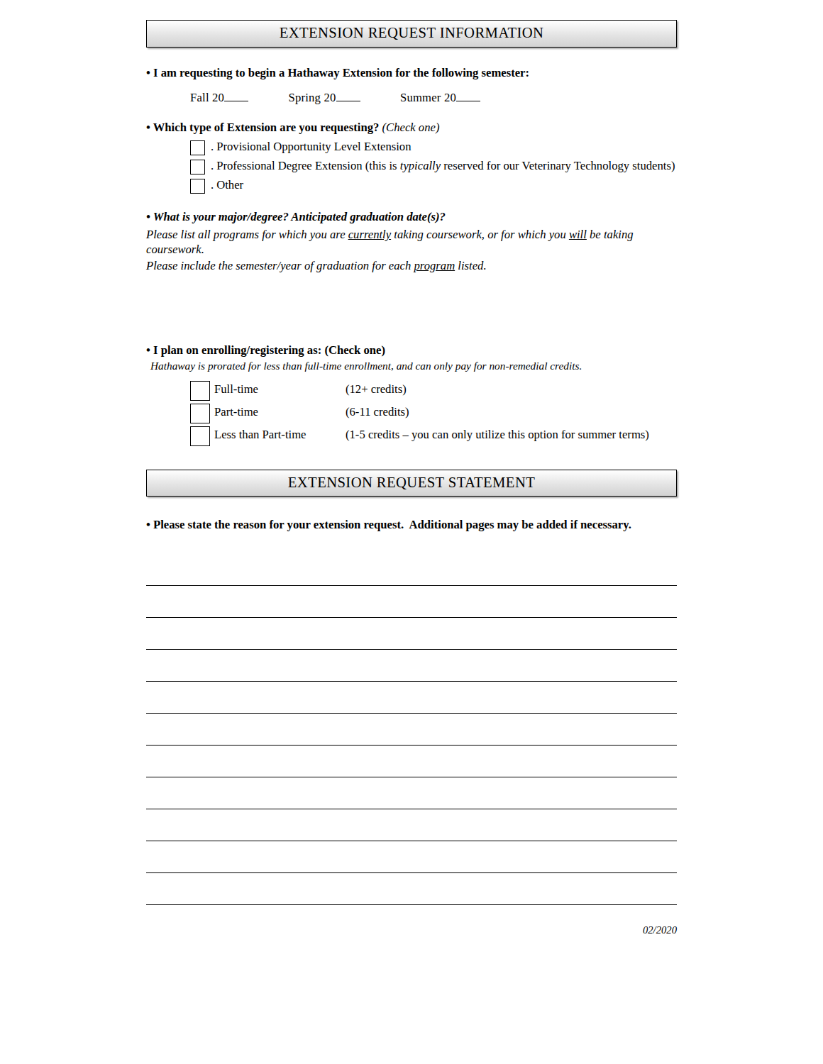EXTENSION REQUEST INFORMATION
• I am requesting to begin a Hathaway Extension for the following semester:
Fall 20 Spring 20 Summer 20
• Which type of Extension are you requesting? (Check one)
. Provisional Opportunity Level Extension
. Professional Degree Extension (this is typically reserved for our Veterinary Technology students)
. Other
• What is your major/degree? Anticipated graduation date(s)?
Please list all programs for which you are currently taking coursework, or for which you will be taking coursework.
Please include the semester/year of graduation for each program listed.
• I plan on enrolling/registering as: (Check one)
Hathaway is prorated for less than full-time enrollment, and can only pay for non-remedial credits.
Full-time (12+ credits)
Part-time (6-11 credits)
Less than Part-time (1-5 credits – you can only utilize this option for summer terms)
EXTENSION REQUEST STATEMENT
• Please state the reason for your extension request. Additional pages may be added if necessary.
02/2020